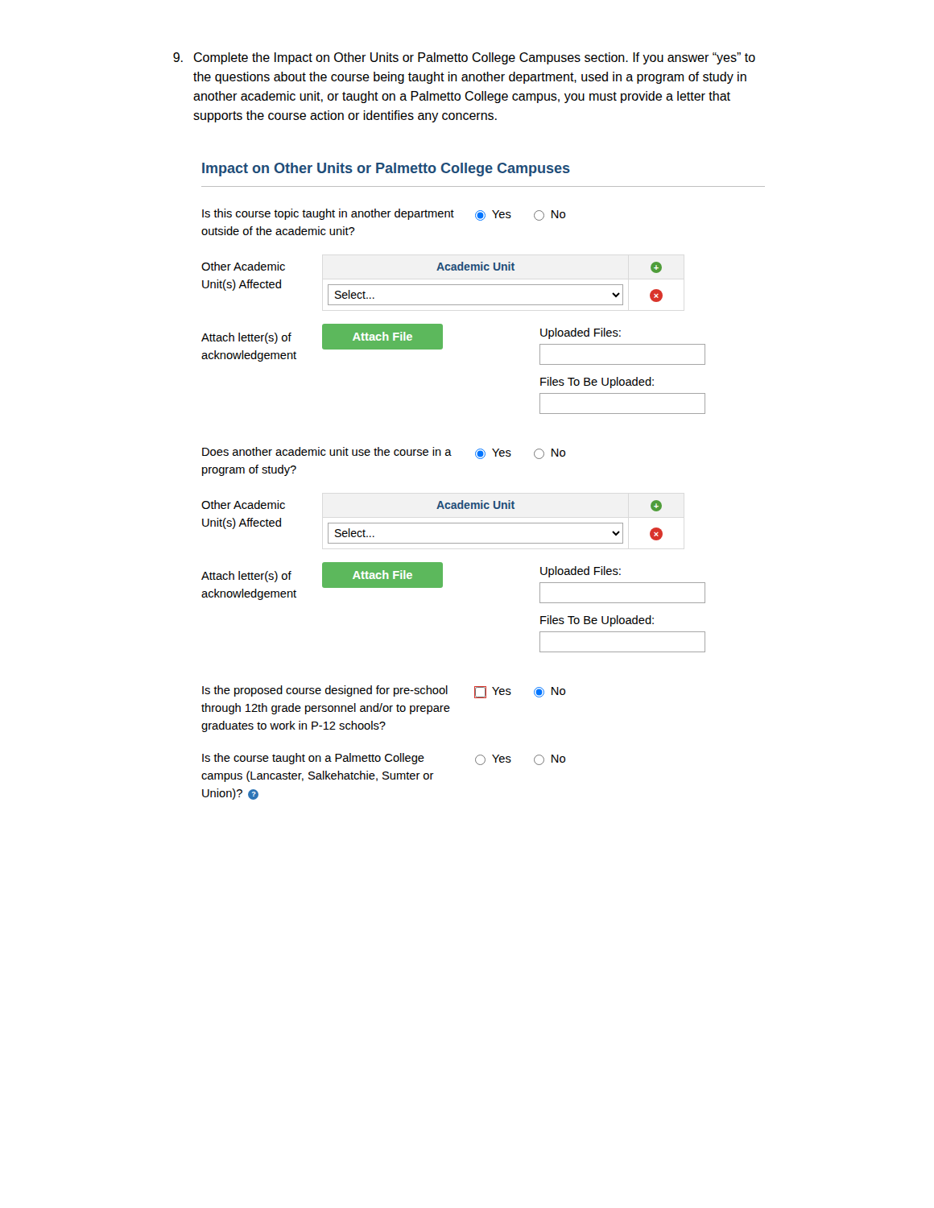9.
Complete the Impact on Other Units or Palmetto College Campuses section. If you answer “yes” to the questions about the course being taught in another department, used in a program of study in another academic unit, or taught on a Palmetto College campus, you must provide a letter that supports the course action or identifies any concerns.
Impact on Other Units or Palmetto College Campuses
Is this course topic taught in another department outside of the academic unit?
Yes No
Other Academic Unit(s) Affected
| Academic Unit | + |
| --- | --- |
| Select... | × |
Attach letter(s) of acknowledgement
Attach File
Uploaded Files:
Files To Be Uploaded:
Does another academic unit use the course in a program of study?
Yes No
Other Academic Unit(s) Affected
| Academic Unit | + |
| --- | --- |
| Select... | × |
Attach letter(s) of acknowledgement
Attach File
Uploaded Files:
Files To Be Uploaded:
Is the proposed course designed for pre-school through 12th grade personnel and/or to prepare graduates to work in P-12 schools?
Yes No
Is the course taught on a Palmetto College campus (Lancaster, Salkehatchie, Sumter or Union)? ?
Yes No